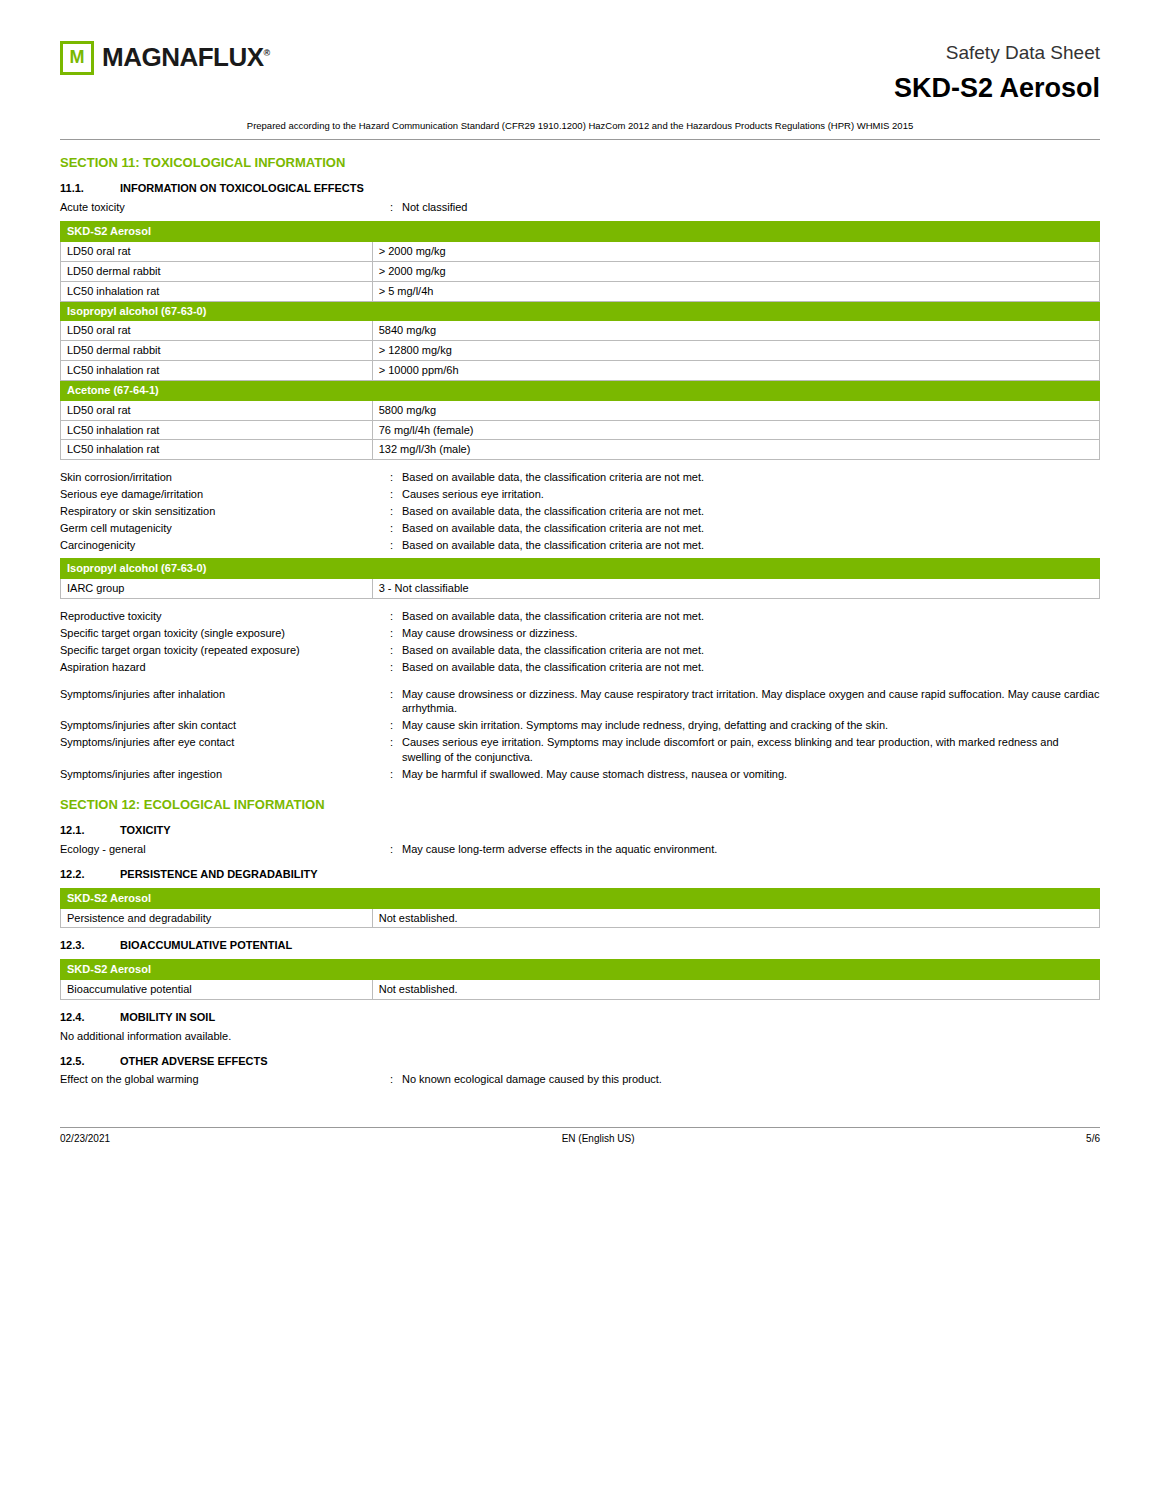M
MAGNAFLUX®
Safety Data Sheet
SKD-S2 Aerosol
Prepared according to the Hazard Communication Standard (CFR29 1910.1200) HazCom 2012 and the Hazardous Products Regulations (HPR) WHMIS 2015
SECTION 11: TOXICOLOGICAL INFORMATION
11.1. INFORMATION ON TOXICOLOGICAL EFFECTS
Acute toxicity
:
Not classified
| SKD-S2 Aerosol |
| LD50 oral rat | > 2000 mg/kg |
| LD50 dermal rabbit | > 2000 mg/kg |
| LC50 inhalation rat | > 5 mg/l/4h |
| Isopropyl alcohol (67-63-0) |
| LD50 oral rat | 5840 mg/kg |
| LD50 dermal rabbit | > 12800 mg/kg |
| LC50 inhalation rat | > 10000 ppm/6h |
| Acetone (67-64-1) |
| LD50 oral rat | 5800 mg/kg |
| LC50 inhalation rat | 76 mg/l/4h (female) |
| LC50 inhalation rat | 132 mg/l/3h (male) |
Skin corrosion/irritation
:
Based on available data, the classification criteria are not met.
Serious eye damage/irritation
:
Causes serious eye irritation.
Respiratory or skin sensitization
:
Based on available data, the classification criteria are not met.
Germ cell mutagenicity
:
Based on available data, the classification criteria are not met.
Carcinogenicity
:
Based on available data, the classification criteria are not met.
| Isopropyl alcohol (67-63-0) |
| IARC group | 3 - Not classifiable |
Reproductive toxicity
:
Based on available data, the classification criteria are not met.
Specific target organ toxicity (single exposure)
:
May cause drowsiness or dizziness.
Specific target organ toxicity (repeated exposure)
:
Based on available data, the classification criteria are not met.
Aspiration hazard
:
Based on available data, the classification criteria are not met.
Symptoms/injuries after inhalation
:
May cause drowsiness or dizziness. May cause respiratory tract irritation. May displace oxygen and cause rapid suffocation. May cause cardiac arrhythmia.
Symptoms/injuries after skin contact
:
May cause skin irritation. Symptoms may include redness, drying, defatting and cracking of the skin.
Symptoms/injuries after eye contact
:
Causes serious eye irritation. Symptoms may include discomfort or pain, excess blinking and tear production, with marked redness and swelling of the conjunctiva.
Symptoms/injuries after ingestion
:
May be harmful if swallowed. May cause stomach distress, nausea or vomiting.
SECTION 12: ECOLOGICAL INFORMATION
12.1. TOXICITY
Ecology - general
:
May cause long-term adverse effects in the aquatic environment.
12.2. PERSISTENCE AND DEGRADABILITY
| SKD-S2 Aerosol |
| Persistence and degradability | Not established. |
12.3. BIOACCUMULATIVE POTENTIAL
| SKD-S2 Aerosol |
| Bioaccumulative potential | Not established. |
12.4. MOBILITY IN SOIL
No additional information available.
12.5. OTHER ADVERSE EFFECTS
Effect on the global warming
:
No known ecological damage caused by this product.
02/23/2021
EN (English US)
5/6